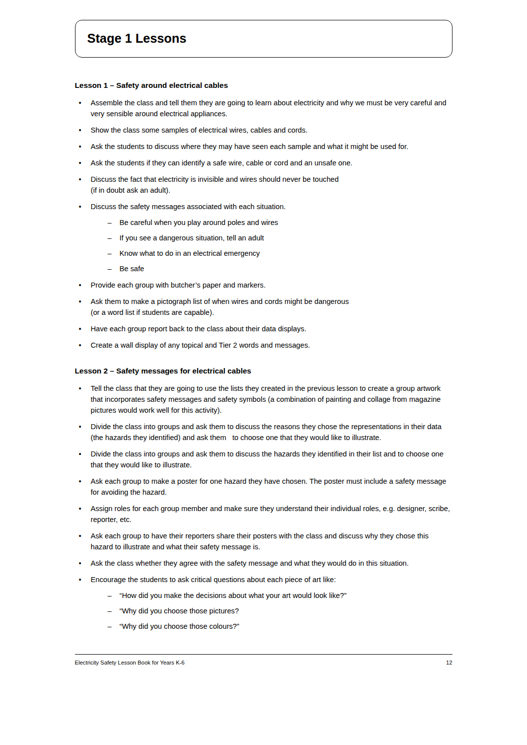Stage 1 Lessons
Lesson 1 – Safety around electrical cables
Assemble the class and tell them they are going to learn about electricity and why we must be very careful and very sensible around electrical appliances.
Show the class some samples of electrical wires, cables and cords.
Ask the students to discuss where they may have seen each sample and what it might be used for.
Ask the students if they can identify a safe wire, cable or cord and an unsafe one.
Discuss the fact that electricity is invisible and wires should never be touched
(if in doubt ask an adult).
Discuss the safety messages associated with each situation.
Be careful when you play around poles and wires
If you see a dangerous situation, tell an adult
Know what to do in an electrical emergency
Be safe
Provide each group with butcher’s paper and markers.
Ask them to make a pictograph list of when wires and cords might be dangerous
(or a word list if students are capable).
Have each group report back to the class about their data displays.
Create a wall display of any topical and Tier 2 words and messages.
Lesson 2 – Safety messages for electrical cables
Tell the class that they are going to use the lists they created in the previous lesson to create a group artwork that incorporates safety messages and safety symbols (a combination of painting and collage from magazine pictures would work well for this activity).
Divide the class into groups and ask them to discuss the reasons they chose the representations in their data (the hazards they identified) and ask them to choose one that they would like to illustrate.
Divide the class into groups and ask them to discuss the hazards they identified in their list and to choose one that they would like to illustrate.
Ask each group to make a poster for one hazard they have chosen. The poster must include a safety message for avoiding the hazard.
Assign roles for each group member and make sure they understand their individual roles, e.g. designer, scribe, reporter, etc.
Ask each group to have their reporters share their posters with the class and discuss why they chose this hazard to illustrate and what their safety message is.
Ask the class whether they agree with the safety message and what they would do in this situation.
Encourage the students to ask critical questions about each piece of art like:
“How did you make the decisions about what your art would look like?”
“Why did you choose those pictures?
“Why did you choose those colours?”
Electricity Safety Lesson Book for Years K-6 12